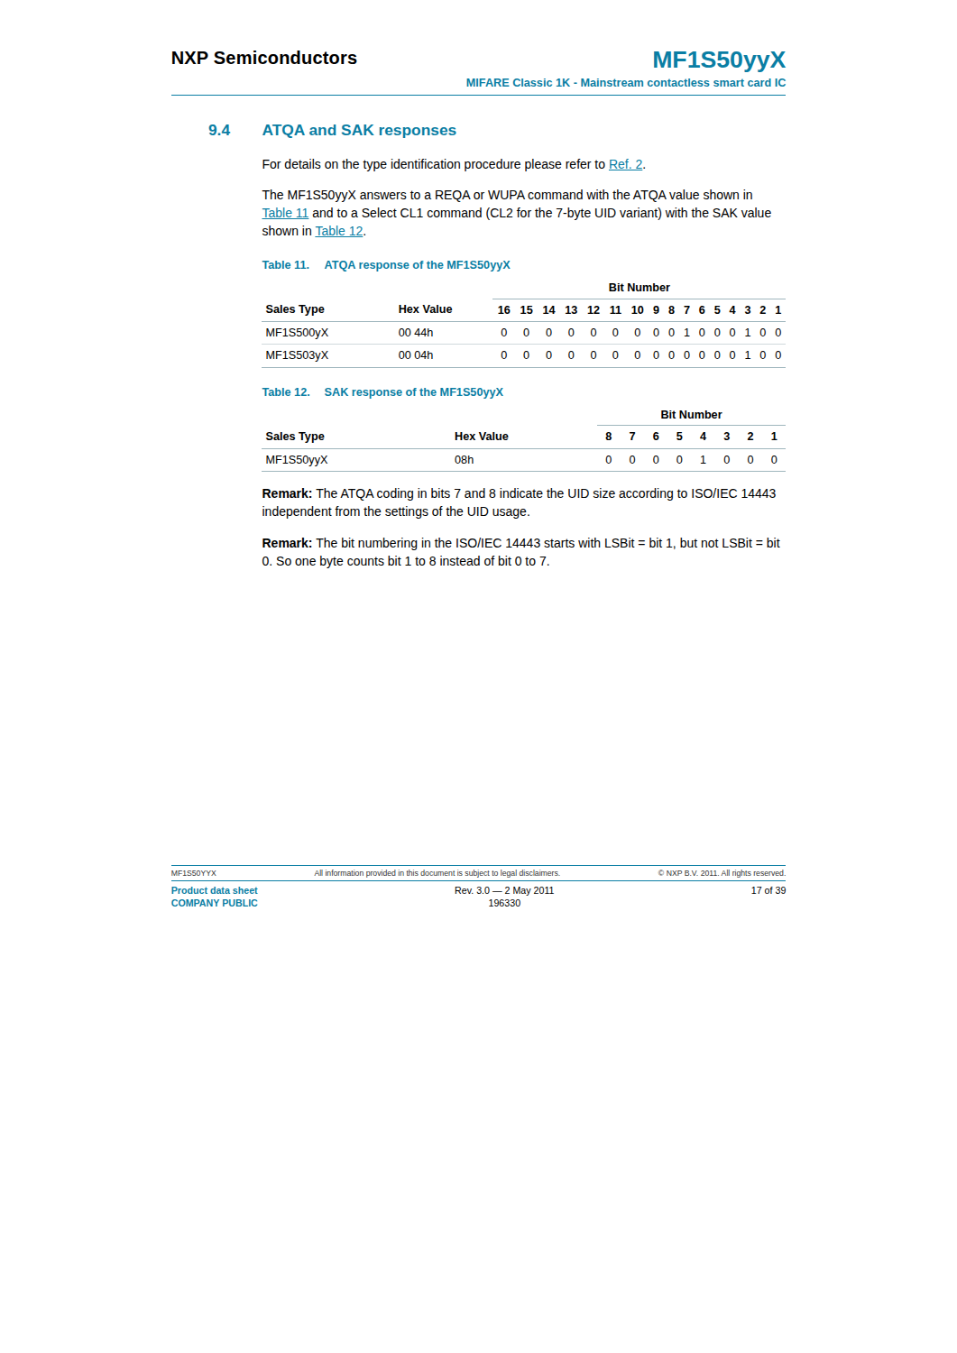NXP Semiconductors
MF1S50yyX
MIFARE Classic 1K - Mainstream contactless smart card IC
9.4 ATQA and SAK responses
For details on the type identification procedure please refer to Ref. 2.
The MF1S50yyX answers to a REQA or WUPA command with the ATQA value shown in Table 11 and to a Select CL1 command (CL2 for the 7-byte UID variant) with the SAK value shown in Table 12.
Table 11. ATQA response of the MF1S50yyX
| | | Bit Number |
| --- | --- | --- |
| Sales Type | Hex Value | 16 | 15 | 14 | 13 | 12 | 11 | 10 | 9 | 8 | 7 | 6 | 5 | 4 | 3 | 2 | 1 |
| MF1S500yX | 00 44h | 0 | 0 | 0 | 0 | 0 | 0 | 0 | 0 | 0 | 1 | 0 | 0 | 0 | 1 | 0 | 0 |
| MF1S503yX | 00 04h | 0 | 0 | 0 | 0 | 0 | 0 | 0 | 0 | 0 | 0 | 0 | 0 | 0 | 1 | 0 | 0 |
Table 12. SAK response of the MF1S50yyX
| | | Bit Number |
| --- | --- | --- |
| Sales Type | Hex Value | 8 | 7 | 6 | 5 | 4 | 3 | 2 | 1 |
| MF1S50yyX | 08h | 0 | 0 | 0 | 0 | 1 | 0 | 0 | 0 |
Remark: The ATQA coding in bits 7 and 8 indicate the UID size according to ISO/IEC 14443 independent from the settings of the UID usage.
Remark: The bit numbering in the ISO/IEC 14443 starts with LSBit = bit 1, but not LSBit = bit 0. So one byte counts bit 1 to 8 instead of bit 0 to 7.
MF1S50YYX
All information provided in this document is subject to legal disclaimers.
© NXP B.V. 2011. All rights reserved.
Product data sheet
COMPANY PUBLIC
Rev. 3.0 — 2 May 2011
196330
17 of 39